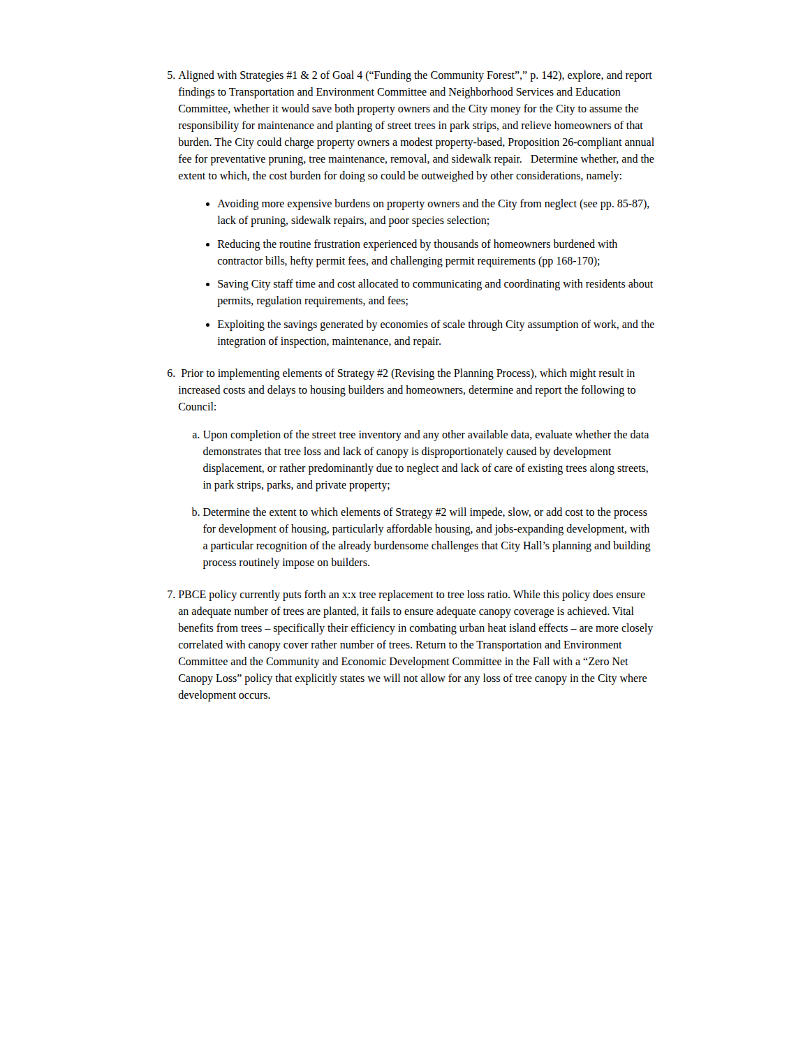Aligned with Strategies #1 & 2 of Goal 4 (“Funding the Community Forest”,” p. 142), explore, and report findings to Transportation and Environment Committee and Neighborhood Services and Education Committee, whether it would save both property owners and the City money for the City to assume the responsibility for maintenance and planting of street trees in park strips, and relieve homeowners of that burden. The City could charge property owners a modest property-based, Proposition 26-compliant annual fee for preventative pruning, tree maintenance, removal, and sidewalk repair. Determine whether, and the extent to which, the cost burden for doing so could be outweighed by other considerations, namely:
Avoiding more expensive burdens on property owners and the City from neglect (see pp. 85-87), lack of pruning, sidewalk repairs, and poor species selection;
Reducing the routine frustration experienced by thousands of homeowners burdened with contractor bills, hefty permit fees, and challenging permit requirements (pp 168-170);
Saving City staff time and cost allocated to communicating and coordinating with residents about permits, regulation requirements, and fees;
Exploiting the savings generated by economies of scale through City assumption of work, and the integration of inspection, maintenance, and repair.
Prior to implementing elements of Strategy #2 (Revising the Planning Process), which might result in increased costs and delays to housing builders and homeowners, determine and report the following to Council:
Upon completion of the street tree inventory and any other available data, evaluate whether the data demonstrates that tree loss and lack of canopy is disproportionately caused by development displacement, or rather predominantly due to neglect and lack of care of existing trees along streets, in park strips, parks, and private property;
Determine the extent to which elements of Strategy #2 will impede, slow, or add cost to the process for development of housing, particularly affordable housing, and jobs-expanding development, with a particular recognition of the already burdensome challenges that City Hall’s planning and building process routinely impose on builders.
PBCE policy currently puts forth an x:x tree replacement to tree loss ratio. While this policy does ensure an adequate number of trees are planted, it fails to ensure adequate canopy coverage is achieved. Vital benefits from trees – specifically their efficiency in combating urban heat island effects – are more closely correlated with canopy cover rather number of trees. Return to the Transportation and Environment Committee and the Community and Economic Development Committee in the Fall with a “Zero Net Canopy Loss” policy that explicitly states we will not allow for any loss of tree canopy in the City where development occurs.